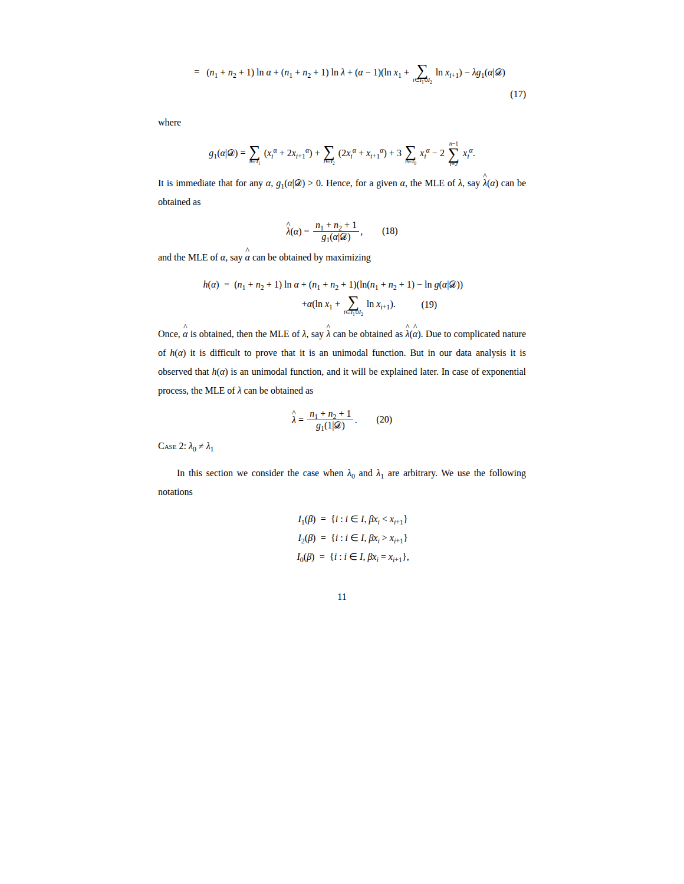= (n1 + n2 + 1) ln α + (n1 + n2 + 1) ln λ + (α − 1)(ln x1 + ∑i∈I1∪I2 ln xi+1) − λg1(α|𝒟)
(17)
where
g1(α|𝒟) = ∑i∈I1 (xiα + 2xi+1α) + ∑i∈I2 (2xiα + xi+1α) + 3 ∑i∈I0 xiα − 2 n−1∑i=2 xiα.
It is immediate that for any α, g1(α|𝒟) > 0. Hence, for a given α, the MLE of λ, say ^λ(α) can be obtained as
^λ(α) = n1 + n2 + 1 g1(α|𝒟),
(18)
and the MLE of α, say ^α can be obtained by maximizing
h(α)
=
(n1 + n2 + 1) ln α + (n1 + n2 + 1)(ln(n1 + n2 + 1) − ln g(α|𝒟))
+α(ln x1 + ∑i∈I1∪I2 ln xi+1).
(19)
Once, ^α is obtained, then the MLE of λ, say ^λ can be obtained as ^λ(^α). Due to complicated nature of h(α) it is difficult to prove that it is an unimodal function. But in our data analysis it is observed that h(α) is an unimodal function, and it will be explained later. In case of exponential process, the MLE of λ can be obtained as
^λ = n1 + n2 + 1 g1(1|𝒟).
(20)
Case 2: λ0 ≠ λ1
In this section we consider the case when λ0 and λ1 are arbitrary. We use the following notations
I1(β)
=
{i : i ∈ I, βxi < xi+1}
I2(β)
=
{i : i ∈ I, βxi > xi+1}
I0(β)
=
{i : i ∈ I, βxi = xi+1},
11